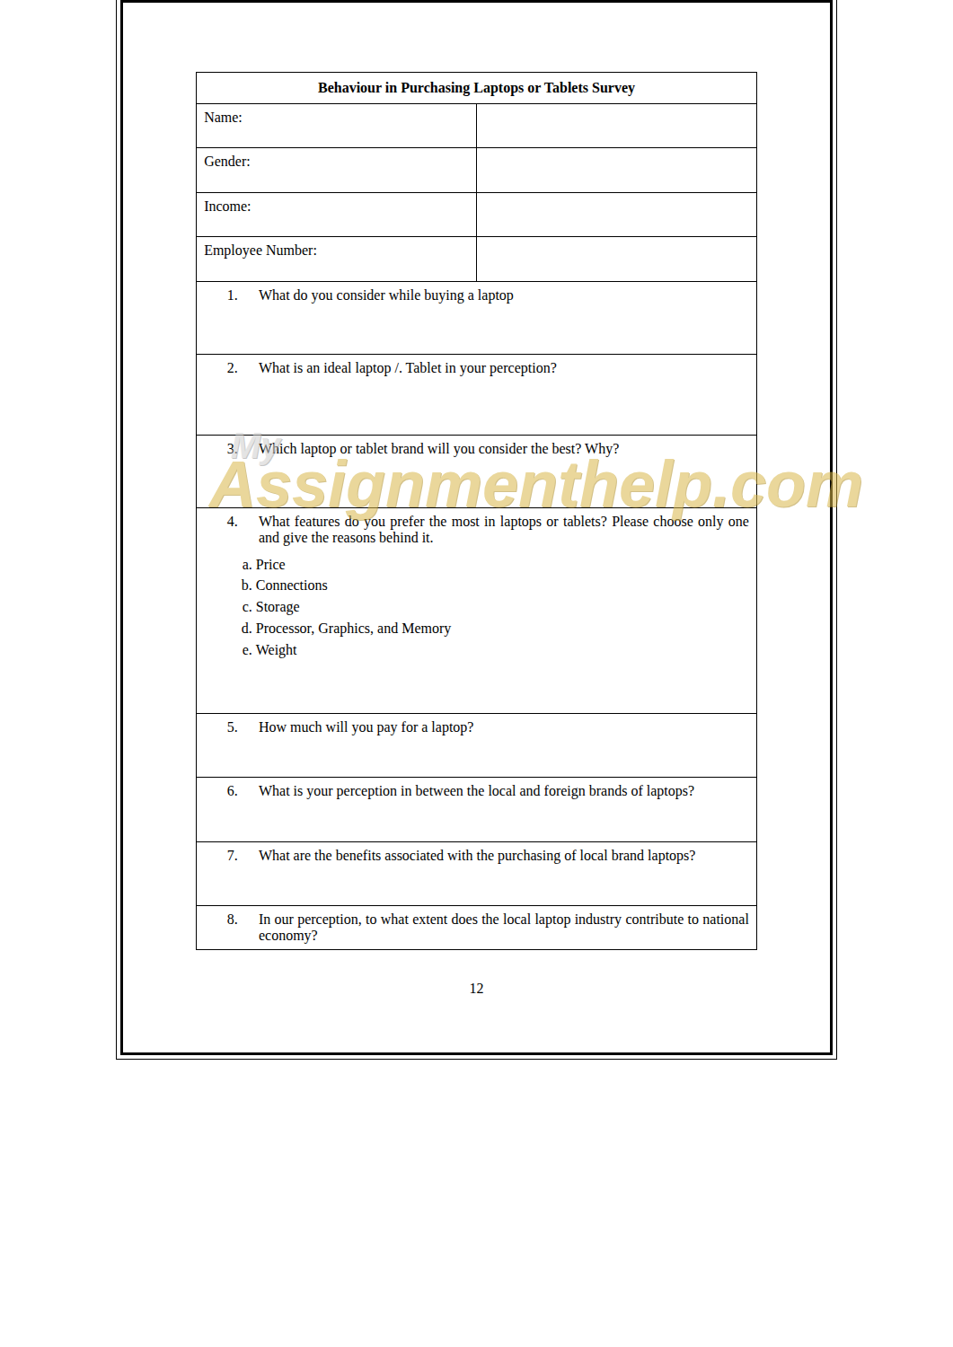My Assignmenthelp.com
| Behaviour in Purchasing Laptops or Tablets Survey |
| --- |
| Name: | |
| Gender: | |
| Income: | |
| Employee Number: | |
| 1. What do you consider while buying a laptop |
| 2. What is an ideal laptop /. Tablet in your perception? |
| 3. Which laptop or tablet brand will you consider the best? Why? |
| 4. What features do you prefer the most in laptops or tablets? Please choose only one and give the reasons behind it. Price Connections Storage Processor, Graphics, and Memory Weight |
| 5. How much will you pay for a laptop? |
| 6. What is your perception in between the local and foreign brands of laptops? |
| 7. What are the benefits associated with the purchasing of local brand laptops? |
| 8. In our perception, to what extent does the local laptop industry contribute to national economy? |
12